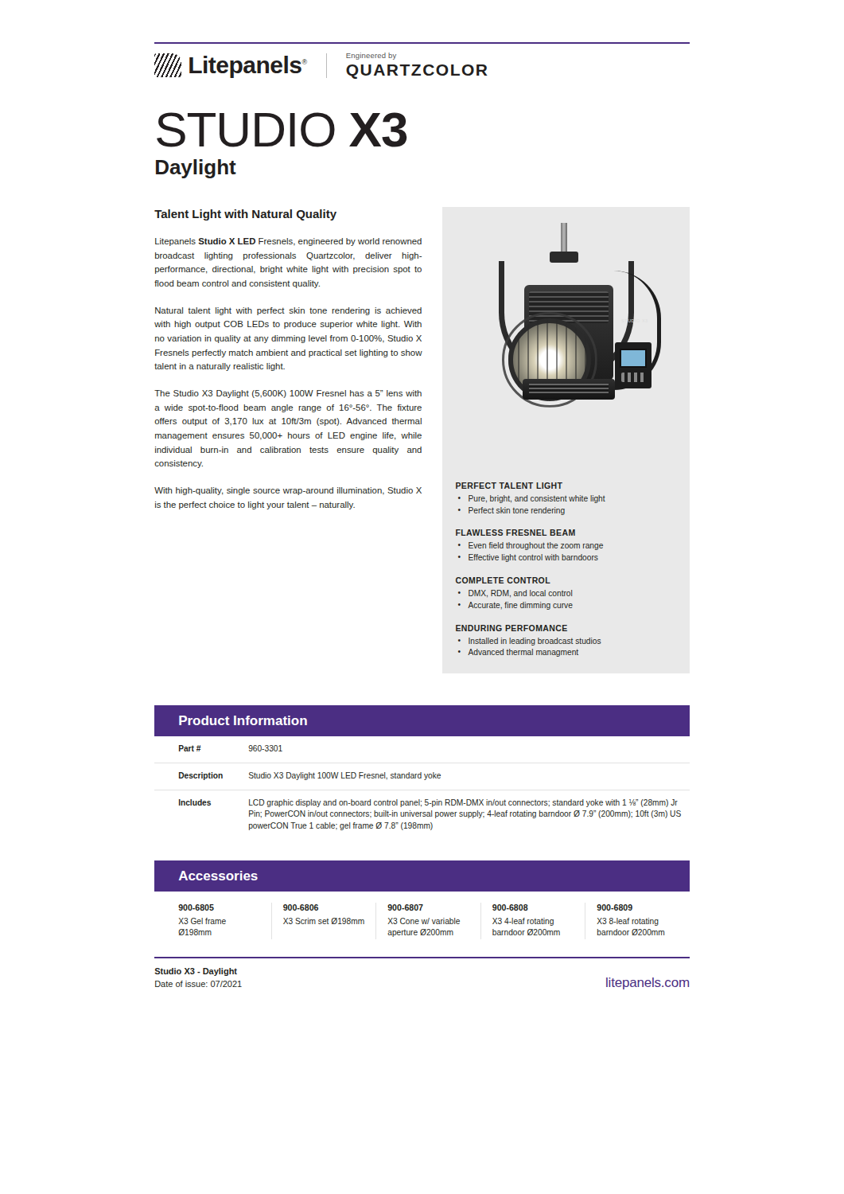Litepanels®
Engineered by
QUARTZCOLOR
STUDIO X3
Daylight
Talent Light with Natural Quality
Litepanels Studio X LED Fresnels, engineered by world renowned broadcast lighting professionals Quartzcolor, deliver high-performance, directional, bright white light with precision spot to flood beam control and consistent quality.
Natural talent light with perfect skin tone rendering is achieved with high output COB LEDs to produce superior white light. With no variation in quality at any dimming level from 0-100%, Studio X Fresnels perfectly match ambient and practical set lighting to show talent in a naturally realistic light.
The Studio X3 Daylight (5,600K) 100W Fresnel has a 5” lens with a wide spot-to-flood beam angle range of 16°-56°. The fixture offers output of 3,170 lux at 10ft/3m (spot). Advanced thermal management ensures 50,000+ hours of LED engine life, while individual burn-in and calibration tests ensure quality and consistency.
With high-quality, single source wrap-around illumination, Studio X is the perfect choice to light your talent – naturally.
STUDIO X3
Perfect Talent Light
Pure, bright, and consistent white light
Perfect skin tone rendering
Flawless Fresnel Beam
Even field throughout the zoom range
Effective light control with barndoors
Complete Control
DMX, RDM, and local control
Accurate, fine dimming curve
Enduring Perfomance
Installed in leading broadcast studios
Advanced thermal managment
Product Information
| Part # | 960-3301 |
| Description | Studio X3 Daylight 100W LED Fresnel, standard yoke |
| Includes | LCD graphic display and on-board control panel; 5-pin RDM-DMX in/out connectors; standard yoke with 1 ⅛” (28mm) Jr Pin; PowerCON in/out connectors; built-in universal power supply; 4-leaf rotating barndoor Ø 7.9” (200mm); 10ft (3m) US powerCON True 1 cable; gel frame Ø 7.8” (198mm) |
Accessories
900-6805
X3 Gel frame Ø198mm
900-6806
X3 Scrim set Ø198mm
900-6807
X3 Cone w/ variable aperture Ø200mm
900-6808
X3 4-leaf rotating barndoor Ø200mm
900-6809
X3 8-leaf rotating barndoor Ø200mm
Studio X3 - Daylight
Date of issue: 07/2021
litepanels.com